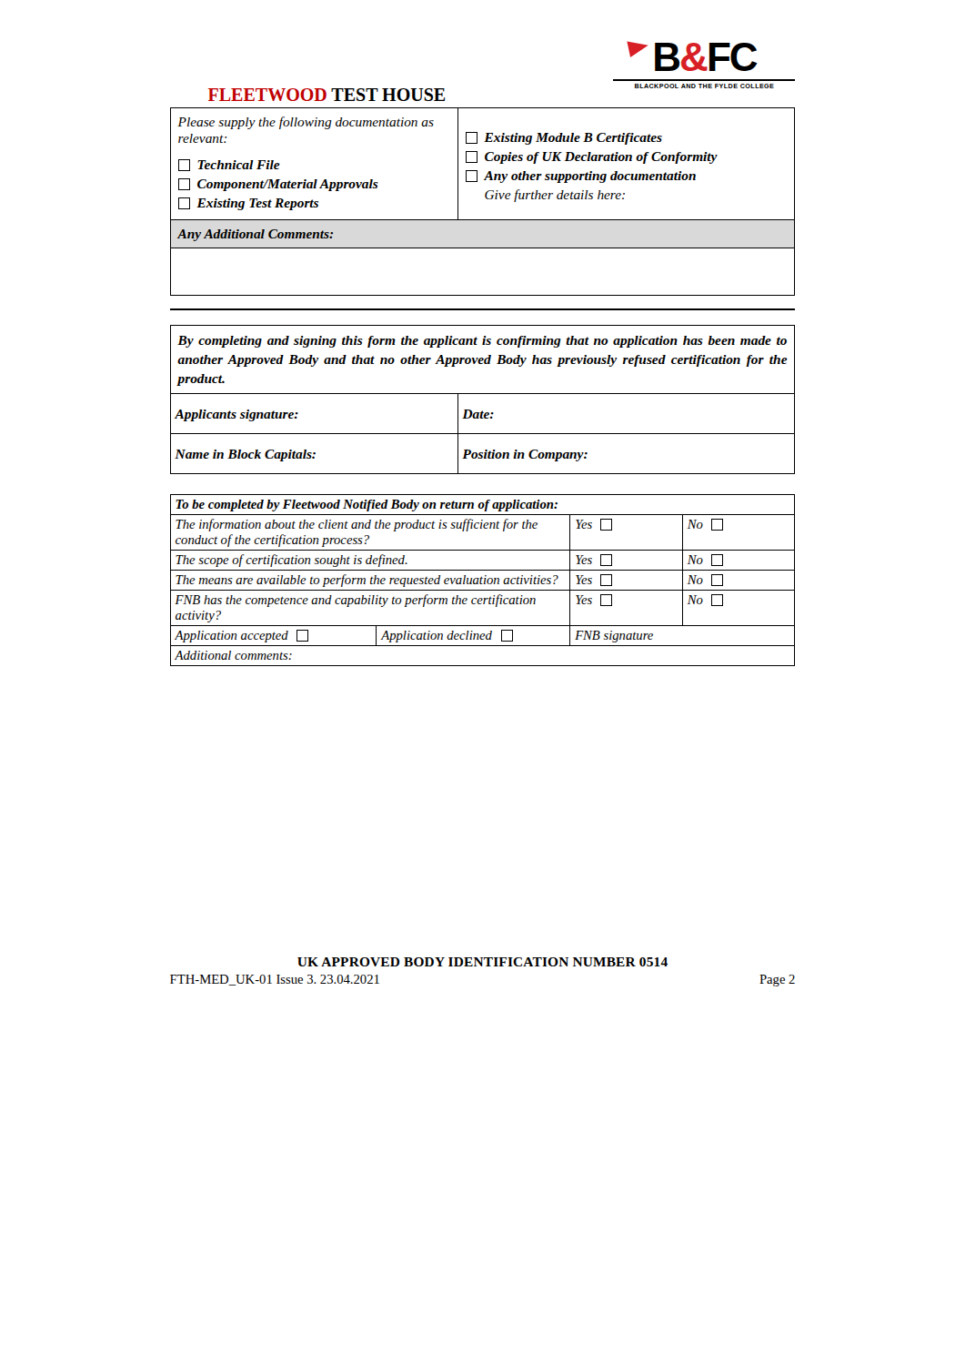B&FC
BLACKPOOL AND THE FYLDE COLLEGE
FLEETWOOD TEST HOUSE
| Please supply the following documentation as relevant: Technical File Component/Material Approvals Existing Test Reports | Existing Module B Certificates Copies of UK Declaration of Conformity Any other supporting documentation Give further details here: |
| Any Additional Comments: |
By completing and signing this form the applicant is confirming that no application has been made to another Approved Body and that no other Approved Body has previously refused certification for the product.
| Applicants signature: | Date: |
| Name in Block Capitals: | Position in Company: |
| To be completed by Fleetwood Notified Body on return of application: |
| The information about the client and the product is sufficient for the conduct of the certification process? | Yes | No |
| The scope of certification sought is defined. | Yes | No |
| The means are available to perform the requested evaluation activities? | Yes | No |
| FNB has the competence and capability to perform the certification activity? | Yes | No |
| Application accepted | Application declined | FNB signature |
| Additional comments: |
UK APPROVED BODY IDENTIFICATION NUMBER 0514
FTH-MED_UK-01 Issue 3. 23.04.2021 Page 2